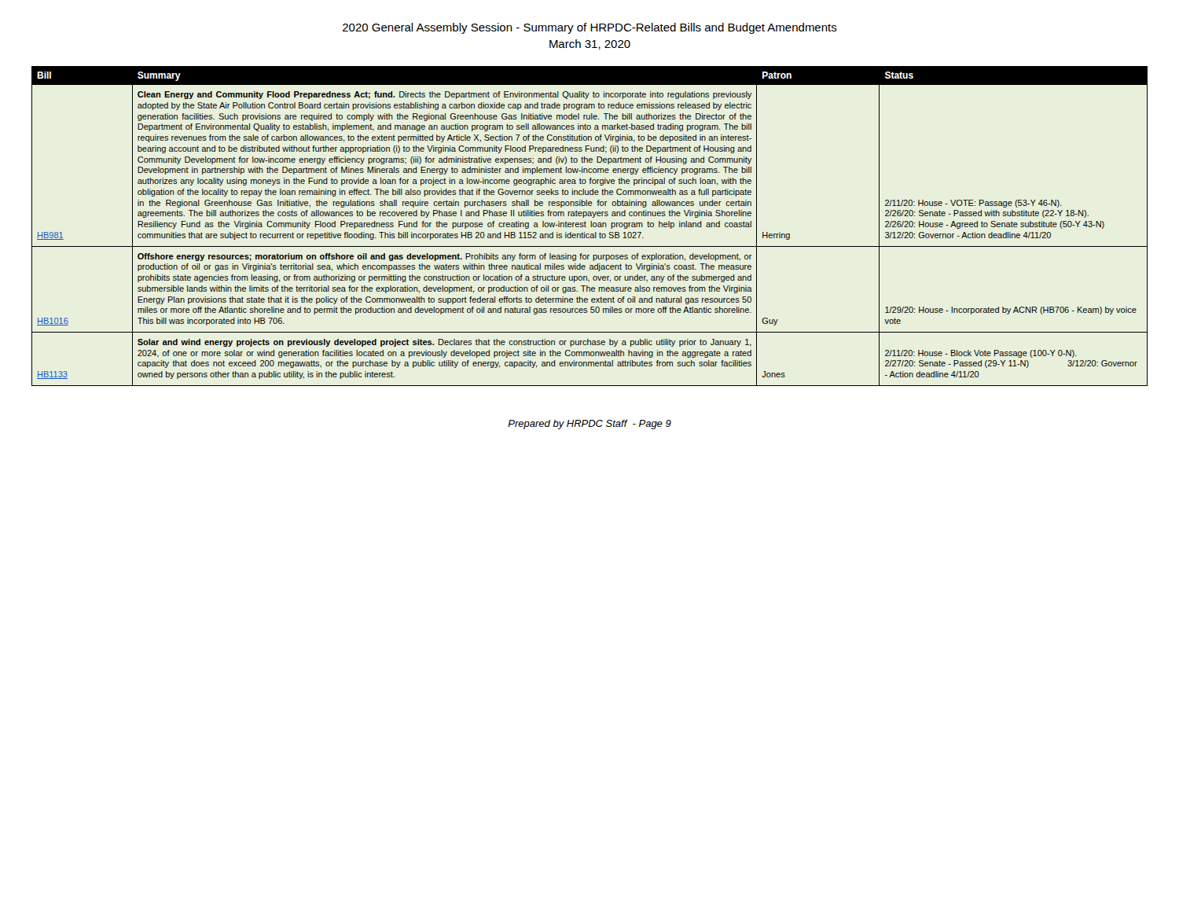2020 General Assembly Session - Summary of HRPDC-Related Bills and Budget Amendments
March 31, 2020
| Bill | Summary | Patron | Status |
| --- | --- | --- | --- |
| HB981 | Clean Energy and Community Flood Preparedness Act; fund. Directs the Department of Environmental Quality to incorporate into regulations previously adopted by the State Air Pollution Control Board certain provisions establishing a carbon dioxide cap and trade program to reduce emissions released by electric generation facilities. Such provisions are required to comply with the Regional Greenhouse Gas Initiative model rule. The bill authorizes the Director of the Department of Environmental Quality to establish, implement, and manage an auction program to sell allowances into a market-based trading program. The bill requires revenues from the sale of carbon allowances, to the extent permitted by Article X, Section 7 of the Constitution of Virginia, to be deposited in an interest-bearing account and to be distributed without further appropriation (i) to the Virginia Community Flood Preparedness Fund; (ii) to the Department of Housing and Community Development for low-income energy efficiency programs; (iii) for administrative expenses; and (iv) to the Department of Housing and Community Development in partnership with the Department of Mines Minerals and Energy to administer and implement low-income energy efficiency programs. The bill authorizes any locality using moneys in the Fund to provide a loan for a project in a low-income geographic area to forgive the principal of such loan, with the obligation of the locality to repay the loan remaining in effect. The bill also provides that if the Governor seeks to include the Commonwealth as a full participate in the Regional Greenhouse Gas Initiative, the regulations shall require certain purchasers shall be responsible for obtaining allowances under certain agreements. The bill authorizes the costs of allowances to be recovered by Phase I and Phase II utilities from ratepayers and continues the Virginia Shoreline Resiliency Fund as the Virginia Community Flood Preparedness Fund for the purpose of creating a low-interest loan program to help inland and coastal communities that are subject to recurrent or repetitive flooding. This bill incorporates HB 20 and HB 1152 and is identical to SB 1027. | Herring | 2/11/20: House - VOTE: Passage (53-Y 46-N). 2/26/20: Senate - Passed with substitute (22-Y 18-N). 2/26/20: House - Agreed to Senate substitute (50-Y 43-N) 3/12/20: Governor - Action deadline 4/11/20 |
| HB1016 | Offshore energy resources; moratorium on offshore oil and gas development. Prohibits any form of leasing for purposes of exploration, development, or production of oil or gas in Virginia's territorial sea, which encompasses the waters within three nautical miles wide adjacent to Virginia's coast. The measure prohibits state agencies from leasing, or from authorizing or permitting the construction or location of a structure upon, over, or under, any of the submerged and submersible lands within the limits of the territorial sea for the exploration, development, or production of oil or gas. The measure also removes from the Virginia Energy Plan provisions that state that it is the policy of the Commonwealth to support federal efforts to determine the extent of oil and natural gas resources 50 miles or more off the Atlantic shoreline and to permit the production and development of oil and natural gas resources 50 miles or more off the Atlantic shoreline. This bill was incorporated into HB 706. | Guy | 1/29/20: House - Incorporated by ACNR (HB706 - Keam) by voice vote |
| HB1133 | Solar and wind energy projects on previously developed project sites. Declares that the construction or purchase by a public utility prior to January 1, 2024, of one or more solar or wind generation facilities located on a previously developed project site in the Commonwealth having in the aggregate a rated capacity that does not exceed 200 megawatts, or the purchase by a public utility of energy, capacity, and environmental attributes from such solar facilities owned by persons other than a public utility, is in the public interest. | Jones | 2/11/20: House - Block Vote Passage (100-Y 0-N). 2/27/20: Senate - Passed (29-Y 11-N) 3/12/20: Governor - Action deadline 4/11/20 |
Prepared by HRPDC Staff - Page 9